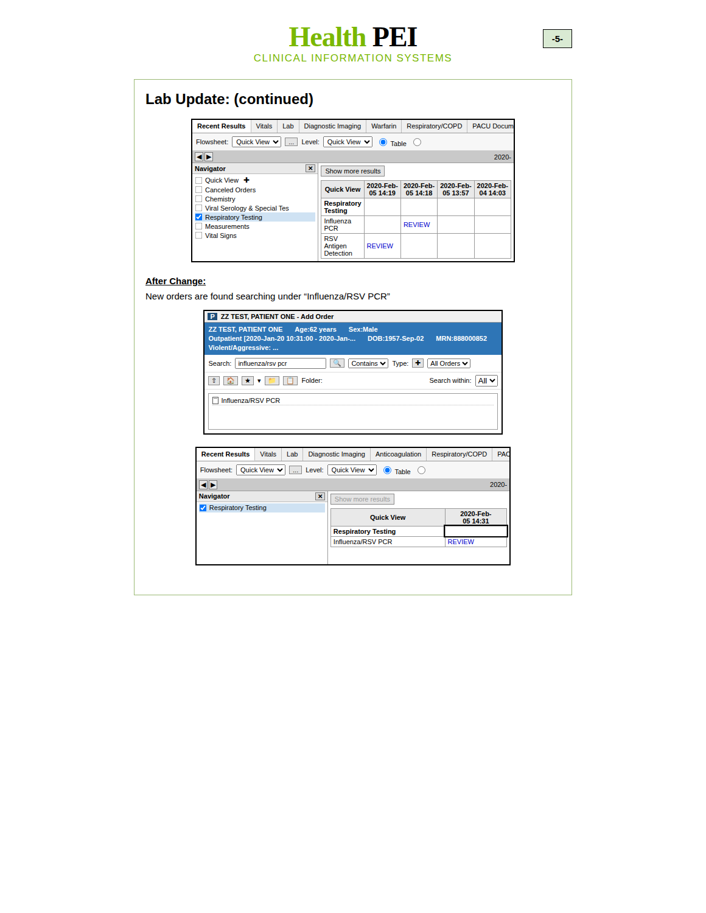Health PEI
CLINICAL INFORMATION SYSTEMS
-5-
Lab Update: (continued)
Recent Results Vitals Lab Diagnostic Imaging Warfarin Respiratory/COPD PACU Documentation Reha
Flowsheet: Quick View ... Level: Quick View Table
◀▶ 2020-
Navigator ✕
Quick View ✚
Canceled Orders
Chemistry
Viral Serology & Special Tes
Respiratory Testing
Measurements
Vital Signs
Show more results
| Quick View | 2020-Feb- 05 14:19 | 2020-Feb- 05 14:18 | 2020-Feb- 05 13:57 | 2020-Feb- 04 14:03 |
| --- | --- | --- | --- | --- |
| Respiratory Testing | | | | |
| Influenza PCR | | REVIEW | | |
| RSV Antigen Detection | REVIEW | | | |
After Change:
New orders are found searching under “Influenza/RSV PCR”
P ZZ TEST, PATIENT ONE - Add Order
ZZ TEST, PATIENT ONE Age:62 years Sex:Male
Outpatient [2020-Jan-20 10:31:00 - 2020-Jan-... DOB:1957-Sep-02 MRN:888000852
Violent/Aggressive: ...
Search: 🔍 Contains Type: ✚ All Orders
⇧ 🏠 ★ ▾ 📁 📋 Folder: Search within: All
Influenza/RSV PCR
Recent Results Vitals Lab Diagnostic Imaging Anticoagulation Respiratory/COPD PACU Documentation
Flowsheet: Quick View ... Level: Quick View Table
◀▶ 2020-
Navigator ✕
Respiratory Testing
Show more results
| Quick View | 2020-Feb- 05 14:31 |
| --- | --- |
| Respiratory Testing | |
| Influenza/RSV PCR | REVIEW |